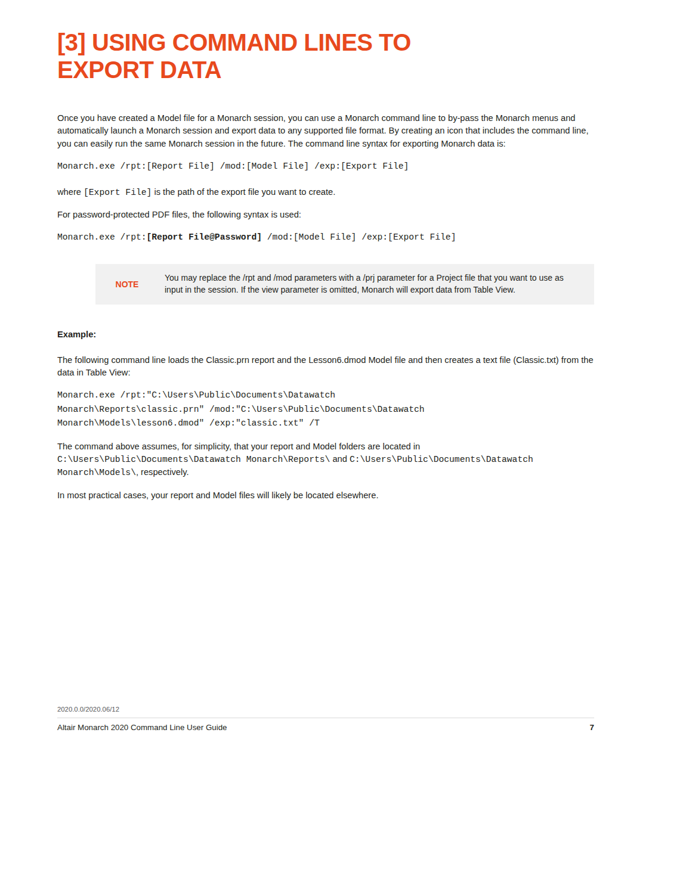[3] USING COMMAND LINES TO
EXPORT DATA
Once you have created a Model file for a Monarch session, you can use a Monarch command line to by-pass the Monarch menus and automatically launch a Monarch session and export data to any supported file format. By creating an icon that includes the command line, you can easily run the same Monarch session in the future. The command line syntax for exporting Monarch data is:
Monarch.exe /rpt:[Report File] /mod:[Model File] /exp:[Export File]
where [Export File] is the path of the export file you want to create.
For password-protected PDF files, the following syntax is used:
Monarch.exe /rpt:[Report File@Password] /mod:[Model File] /exp:[Export File]
NOTE
You may replace the /rpt and /mod parameters with a /prj parameter for a Project file that you want to use as input in the session. If the view parameter is omitted, Monarch will export data from Table View.
Example:
The following command line loads the Classic.prn report and the Lesson6.dmod Model file and then creates a text file (Classic.txt) from the data in Table View:
Monarch.exe /rpt:"C:\Users\Public\Documents\Datawatch
Monarch\Reports\classic.prn" /mod:"C:\Users\Public\Documents\Datawatch
Monarch\Models\lesson6.dmod" /exp:"classic.txt" /T
The command above assumes, for simplicity, that your report and Model folders are located in C:\Users\Public\Documents\Datawatch Monarch\Reports\ and C:\Users\Public\Documents\Datawatch Monarch\Models\, respectively.
In most practical cases, your report and Model files will likely be located elsewhere.
2020.0.0/2020.06/12
Altair Monarch 2020 Command Line User Guide 7